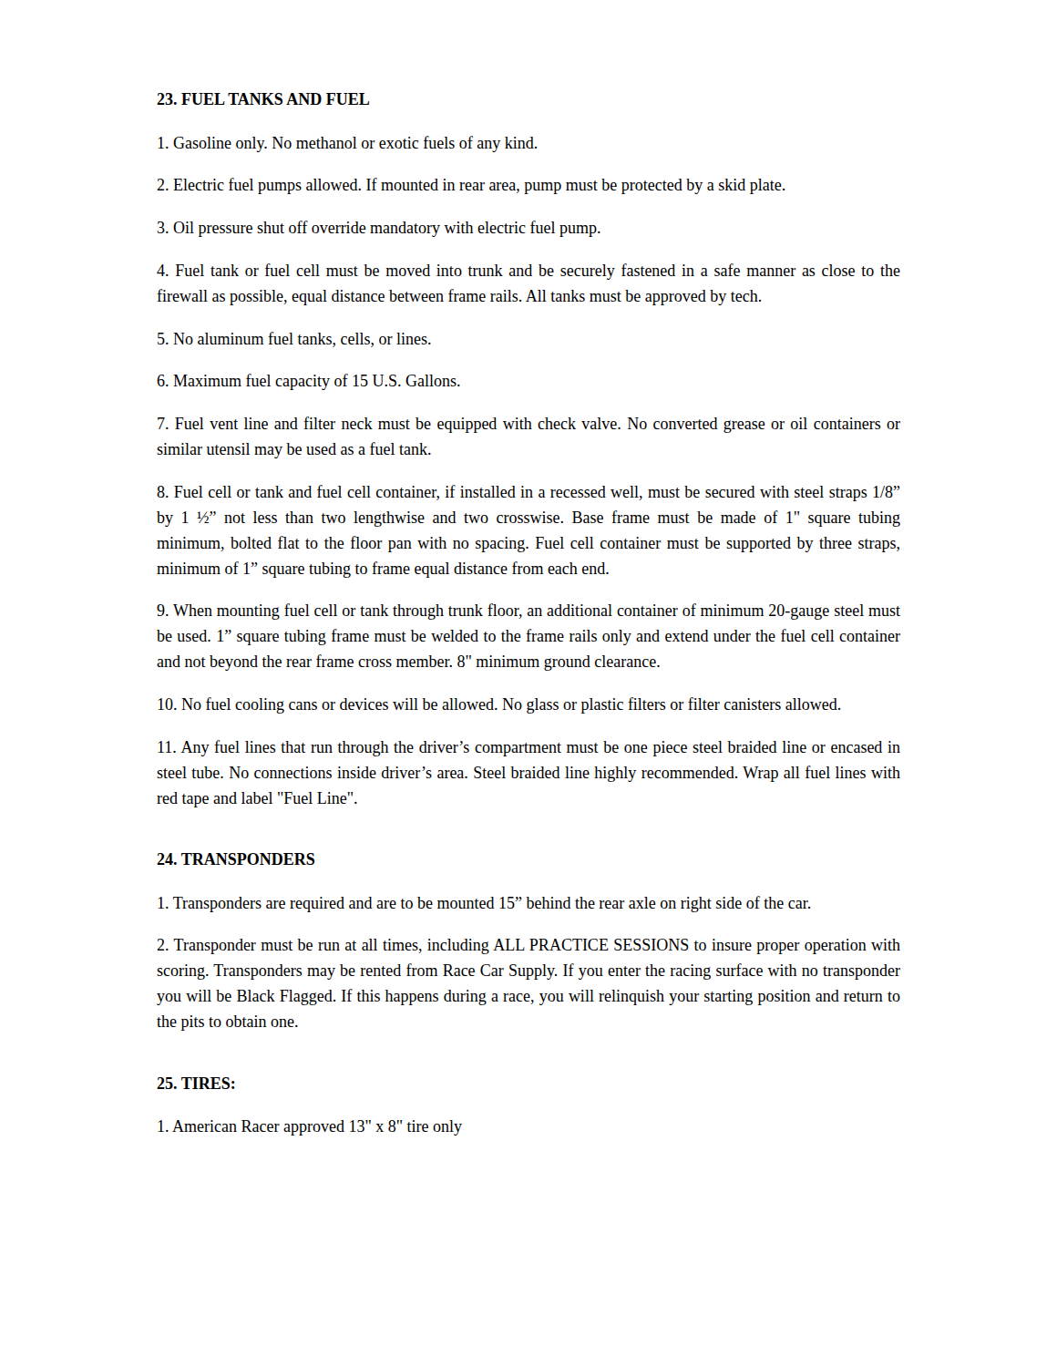23. FUEL TANKS AND FUEL
1. Gasoline only. No methanol or exotic fuels of any kind.
2. Electric fuel pumps allowed. If mounted in rear area, pump must be protected by a skid plate.
3. Oil pressure shut off override mandatory with electric fuel pump.
4. Fuel tank or fuel cell must be moved into trunk and be securely fastened in a safe manner as close to the firewall as possible, equal distance between frame rails. All tanks must be approved by tech.
5. No aluminum fuel tanks, cells, or lines.
6. Maximum fuel capacity of 15 U.S. Gallons.
7. Fuel vent line and filter neck must be equipped with check valve. No converted grease or oil containers or similar utensil may be used as a fuel tank.
8. Fuel cell or tank and fuel cell container, if installed in a recessed well, must be secured with steel straps 1/8” by 1 ½” not less than two lengthwise and two crosswise. Base frame must be made of 1" square tubing minimum, bolted flat to the floor pan with no spacing. Fuel cell container must be supported by three straps, minimum of 1” square tubing to frame equal distance from each end.
9. When mounting fuel cell or tank through trunk floor, an additional container of minimum 20-gauge steel must be used. 1” square tubing frame must be welded to the frame rails only and extend under the fuel cell container and not beyond the rear frame cross member. 8" minimum ground clearance.
10. No fuel cooling cans or devices will be allowed. No glass or plastic filters or filter canisters allowed.
11. Any fuel lines that run through the driver’s compartment must be one piece steel braided line or encased in steel tube. No connections inside driver’s area. Steel braided line highly recommended. Wrap all fuel lines with red tape and label "Fuel Line".
24. TRANSPONDERS
1. Transponders are required and are to be mounted 15” behind the rear axle on right side of the car.
2. Transponder must be run at all times, including ALL PRACTICE SESSIONS to insure proper operation with scoring. Transponders may be rented from Race Car Supply. If you enter the racing surface with no transponder you will be Black Flagged. If this happens during a race, you will relinquish your starting position and return to the pits to obtain one.
25. TIRES:
1. American Racer approved 13" x 8" tire only